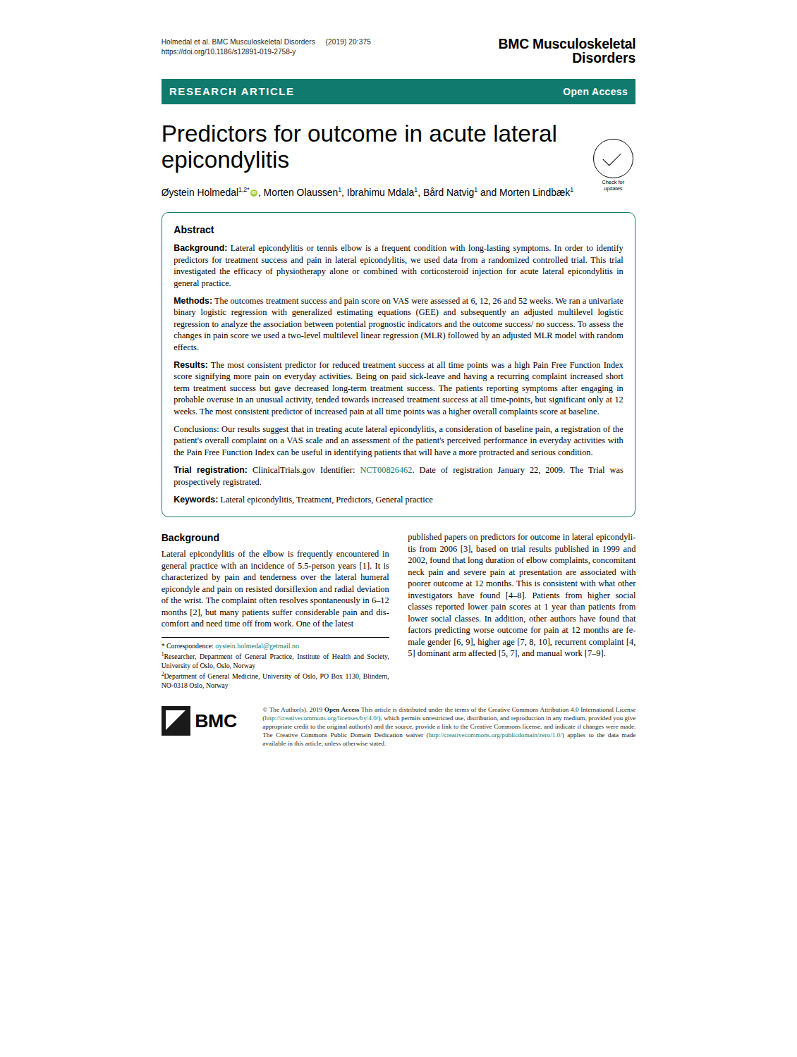Holmedal et al. BMC Musculoskeletal Disorders (2019) 20:375
https://doi.org/10.1186/s12891-019-2758-y
BMC Musculoskeletal
Disorders
RESEARCH ARTICLE
Open Access
Predictors for outcome in acute lateral epicondylitis
Check for
updates
Øystein Holmedal1,2* , Morten Olaussen1, Ibrahimu Mdala1, Bård Natvig1 and Morten Lindbæk1
Abstract
Background: Lateral epicondylitis or tennis elbow is a frequent condition with long-lasting symptoms. In order to identify predictors for treatment success and pain in lateral epicondylitis, we used data from a randomized controlled trial. This trial investigated the efficacy of physiotherapy alone or combined with corticosteroid injection for acute lateral epicondylitis in general practice.
Methods: The outcomes treatment success and pain score on VAS were assessed at 6, 12, 26 and 52 weeks. We ran a univariate binary logistic regression with generalized estimating equations (GEE) and subsequently an adjusted multilevel logistic regression to analyze the association between potential prognostic indicators and the outcome success/ no success. To assess the changes in pain score we used a two-level multilevel linear regression (MLR) followed by an adjusted MLR model with random effects.
Results: The most consistent predictor for reduced treatment success at all time points was a high Pain Free Function Index score signifying more pain on everyday activities. Being on paid sick-leave and having a recurring complaint increased short term treatment success but gave decreased long-term treatment success. The patients reporting symptoms after engaging in probable overuse in an unusual activity, tended towards increased treatment success at all time-points, but significant only at 12 weeks. The most consistent predictor of increased pain at all time points was a higher overall complaints score at baseline.
Conclusions: Our results suggest that in treating acute lateral epicondylitis, a consideration of baseline pain, a registration of the patient's overall complaint on a VAS scale and an assessment of the patient's perceived performance in everyday activities with the Pain Free Function Index can be useful in identifying patients that will have a more protracted and serious condition.
Trial registration: ClinicalTrials.gov Identifier: NCT00826462. Date of registration January 22, 2009. The Trial was prospectively registrated.
Keywords: Lateral epicondylitis, Treatment, Predictors, General practice
Background
Lateral epicondylitis of the elbow is frequently encountered in general practice with an incidence of 5.5-person years [1]. It is characterized by pain and tenderness over the lateral humeral epicondyle and pain on resisted dorsiflexion and radial deviation of the wrist. The complaint often resolves spontaneously in 6–12 months [2], but many patients suffer considerable pain and discomfort and need time off from work. One of the latest
* Correspondence: oystein.holmedal@getmail.no
1Researcher, Department of General Practice, Institute of Health and Society, University of Oslo, Oslo, Norway
2Department of General Medicine, University of Oslo, PO Box 1130, Blindern, NO-0318 Oslo, Norway
published papers on predictors for outcome in lateral epicondylitis from 2006 [3], based on trial results published in 1999 and 2002, found that long duration of elbow complaints, concomitant neck pain and severe pain at presentation are associated with poorer outcome at 12 months. This is consistent with what other investigators have found [4–8]. Patients from higher social classes reported lower pain scores at 1 year than patients from lower social classes. In addition, other authors have found that factors predicting worse outcome for pain at 12 months are female gender [6, 9], higher age [7, 8, 10], recurrent complaint [4, 5] dominant arm affected [5, 7], and manual work [7–9].
BMC
© The Author(s). 2019 Open Access This article is distributed under the terms of the Creative Commons Attribution 4.0 International License (http://creativecommons.org/licenses/by/4.0/), which permits unrestricted use, distribution, and reproduction in any medium, provided you give appropriate credit to the original author(s) and the source, provide a link to the Creative Commons license, and indicate if changes were made. The Creative Commons Public Domain Dedication waiver (http://creativecommons.org/publicdomain/zero/1.0/) applies to the data made available in this article, unless otherwise stated.